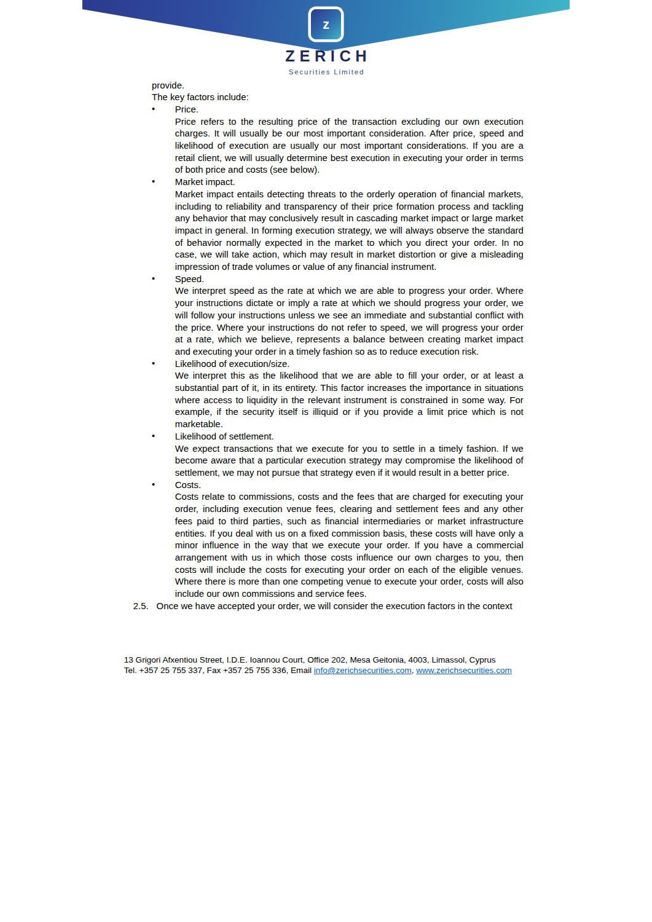z
ZERICH
Securities Limited
provide.
The key factors include:
Price. Price refers to the resulting price of the transaction excluding our own execution charges. It will usually be our most important consideration. After price, speed and likelihood of execution are usually our most important considerations. If you are a retail client, we will usually determine best execution in executing your order in terms of both price and costs (see below).
Market impact. Market impact entails detecting threats to the orderly operation of financial markets, including to reliability and transparency of their price formation process and tackling any behavior that may conclusively result in cascading market impact or large market impact in general. In forming execution strategy, we will always observe the standard of behavior normally expected in the market to which you direct your order. In no case, we will take action, which may result in market distortion or give a misleading impression of trade volumes or value of any financial instrument.
Speed. We interpret speed as the rate at which we are able to progress your order. Where your instructions dictate or imply a rate at which we should progress your order, we will follow your instructions unless we see an immediate and substantial conflict with the price. Where your instructions do not refer to speed, we will progress your order at a rate, which we believe, represents a balance between creating market impact and executing your order in a timely fashion so as to reduce execution risk.
Likelihood of execution/size. We interpret this as the likelihood that we are able to fill your order, or at least a substantial part of it, in its entirety. This factor increases the importance in situations where access to liquidity in the relevant instrument is constrained in some way. For example, if the security itself is illiquid or if you provide a limit price which is not marketable.
Likelihood of settlement. We expect transactions that we execute for you to settle in a timely fashion. If we become aware that a particular execution strategy may compromise the likelihood of settlement, we may not pursue that strategy even if it would result in a better price.
Costs. Costs relate to commissions, costs and the fees that are charged for executing your order, including execution venue fees, clearing and settlement fees and any other fees paid to third parties, such as financial intermediaries or market infrastructure entities. If you deal with us on a fixed commission basis, these costs will have only a minor influence in the way that we execute your order. If you have a commercial arrangement with us in which those costs influence our own charges to you, then costs will include the costs for executing your order on each of the eligible venues. Where there is more than one competing venue to execute your order, costs will also include our own commissions and service fees.
2.5. Once we have accepted your order, we will consider the execution factors in the context
13 Grigori Afxentiou Street, I.D.E. Ioannou Court, Office 202, Mesa Geitonia, 4003, Limassol, Cyprus
Tel. +357 25 755 337, Fax +357 25 755 336, Email info@zerichsecurities.com, www.zerichsecurities.com